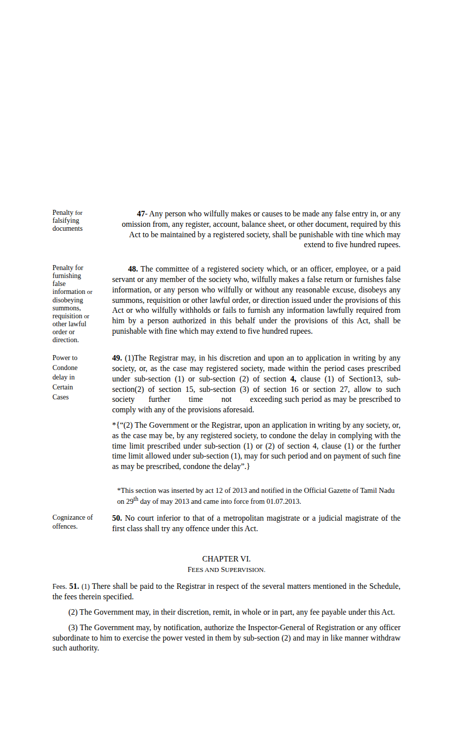Penalty for
falsifying
documents
47- Any person who wilfully makes or causes to be made any false entry in, or any omission from, any register, account, balance sheet, or other document, required by this Act to be maintained by a registered society, shall be punishable with tine which may extend to five hundred rupees.
Penalty for
furnishing
false
information or
disobeying
summons,
requisition or
other lawful
order or
direction.
48. The committee of a registered society which, or an officer, employee, or a paid servant or any member of the society who, wilfully makes a false return or furnishes false information, or any person who wilfully or without any reasonable excuse, disobeys any summons, requisition or other lawful order, or direction issued under the provisions of this Act or who wilfully withholds or fails to furnish any information lawfully required from him by a person authorized in this behalf under the provisions of this Act, shall be punishable with fine which may extend to five hundred rupees.
Power to
Condone
delay in
Certain
Cases
49. (1)The Registrar may, in his discretion and upon an to application in writing by any society, or, as the case may registered society, made within the period cases prescribed under sub-section (1) or sub-section (2) of section 4, clause (1) of Section13, sub-section(2) of section 15, sub-section (3) of section 16 or section 27, allow to such society further time not exceeding such period as may be prescribed to comply with any of the provisions aforesaid.
*{“(2) The Government or the Registrar, upon an application in writing by any society, or, as the case may be, by any registered society, to condone the delay in complying with the time limit prescribed under sub-section (1) or (2) of section 4, clause (1) or the further time limit allowed under sub-section (1), may for such period and on payment of such fine as may be prescribed, condone the delay”.}
*This section was inserted by act 12 of 2013 and notified in the Official Gazette of Tamil Nadu on 29th day of may 2013 and came into force from 01.07.2013.
Cognizance of offences.
50. No court inferior to that of a metropolitan magistrate or a judicial magistrate of the first class shall try any offence under this Act.
CHAPTER VI.
FEES AND SUPERVISION.
Fees. 51. (1) There shall be paid to the Registrar in respect of the several matters mentioned in the Schedule, the fees therein specified.
(2) The Government may, in their discretion, remit, in whole or in part, any fee payable under this Act.
(3) The Government may, by notification, authorize the Inspector-General of Registration or any officer subordinate to him to exercise the power vested in them by sub-section (2) and may in like manner withdraw such authority.